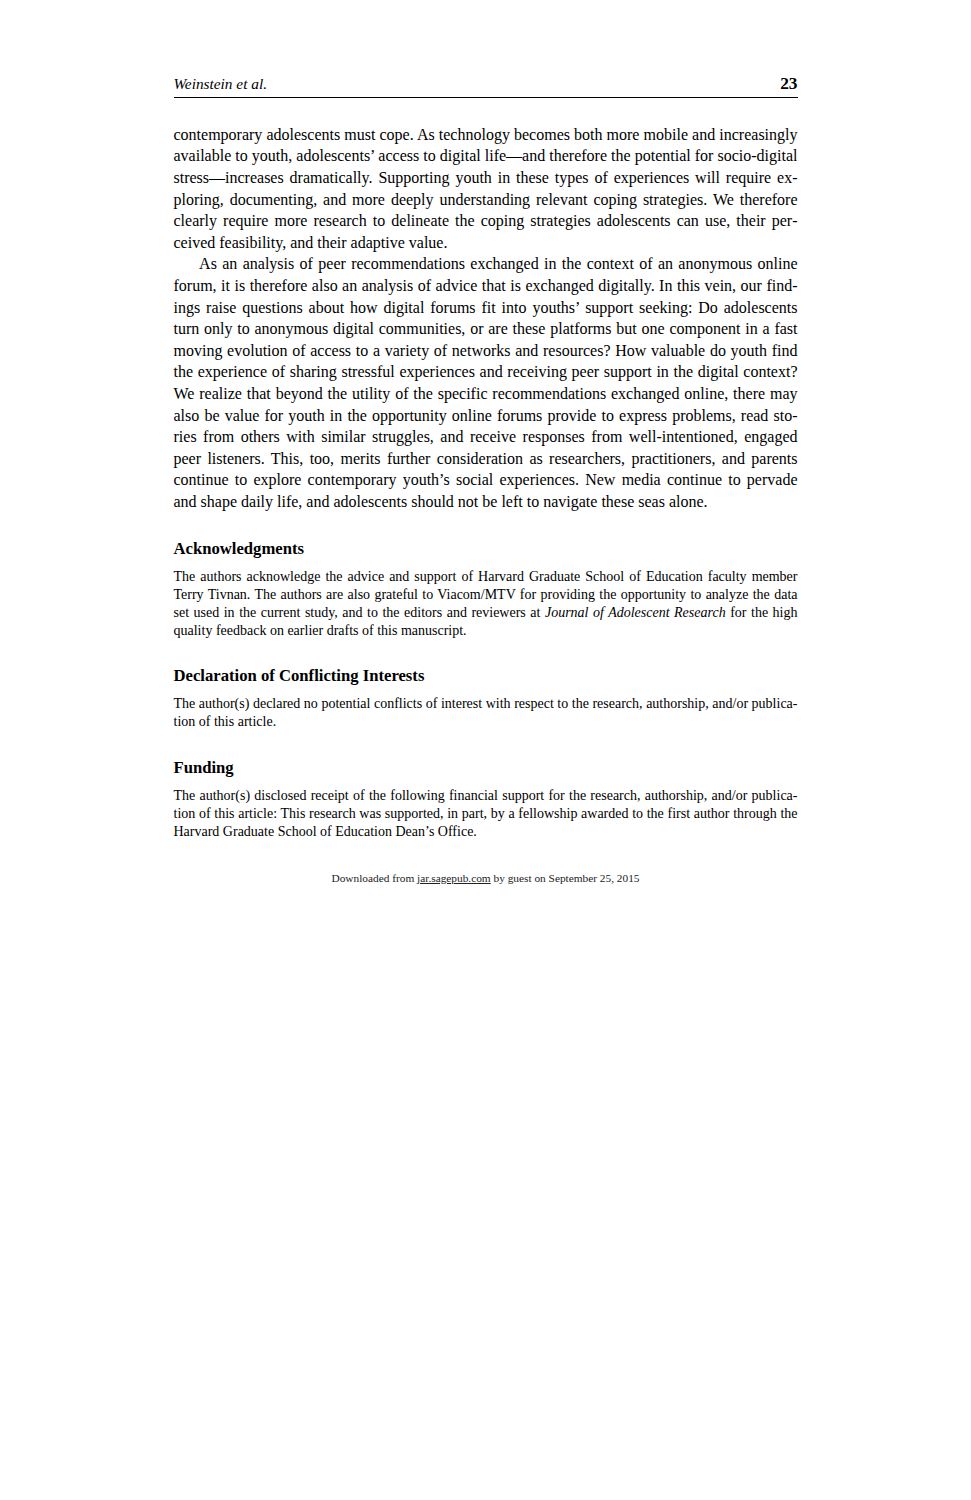Weinstein et al. 23
contemporary adolescents must cope. As technology becomes both more mobile and increasingly available to youth, adolescents’ access to digital life—and therefore the potential for socio-digital stress—increases dramatically. Supporting youth in these types of experiences will require exploring, documenting, and more deeply understanding relevant coping strategies. We therefore clearly require more research to delineate the coping strategies adolescents can use, their perceived feasibility, and their adaptive value.
As an analysis of peer recommendations exchanged in the context of an anonymous online forum, it is therefore also an analysis of advice that is exchanged digitally. In this vein, our findings raise questions about how digital forums fit into youths’ support seeking: Do adolescents turn only to anonymous digital communities, or are these platforms but one component in a fast moving evolution of access to a variety of networks and resources? How valuable do youth find the experience of sharing stressful experiences and receiving peer support in the digital context? We realize that beyond the utility of the specific recommendations exchanged online, there may also be value for youth in the opportunity online forums provide to express problems, read stories from others with similar struggles, and receive responses from well-intentioned, engaged peer listeners. This, too, merits further consideration as researchers, practitioners, and parents continue to explore contemporary youth’s social experiences. New media continue to pervade and shape daily life, and adolescents should not be left to navigate these seas alone.
Acknowledgments
The authors acknowledge the advice and support of Harvard Graduate School of Education faculty member Terry Tivnan. The authors are also grateful to Viacom/MTV for providing the opportunity to analyze the data set used in the current study, and to the editors and reviewers at Journal of Adolescent Research for the high quality feedback on earlier drafts of this manuscript.
Declaration of Conflicting Interests
The author(s) declared no potential conflicts of interest with respect to the research, authorship, and/or publication of this article.
Funding
The author(s) disclosed receipt of the following financial support for the research, authorship, and/or publication of this article: This research was supported, in part, by a fellowship awarded to the first author through the Harvard Graduate School of Education Dean’s Office.
Downloaded from jar.sagepub.com by guest on September 25, 2015